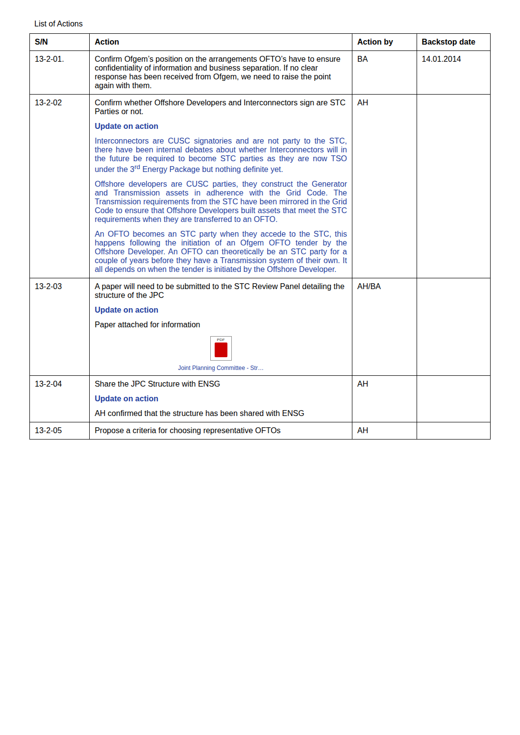List of Actions
| S/N | Action | Action by | Backstop date |
| --- | --- | --- | --- |
| 13-2-01. | Confirm Ofgem’s position on the arrangements OFTO’s have to ensure confidentiality of information and business separation. If no clear response has been received from Ofgem, we need to raise the point again with them. | BA | 14.01.2014 |
| 13-2-02 | Confirm whether Offshore Developers and Interconnectors sign are STC Parties or not. Update on action Interconnectors are CUSC signatories and are not party to the STC, there have been internal debates about whether Interconnectors will in the future be required to become STC parties as they are now TSO under the 3 rd Energy Package but nothing definite yet. Offshore developers are CUSC parties, they construct the Generator and Transmission assets in adherence with the Grid Code. The Transmission requirements from the STC have been mirrored in the Grid Code to ensure that Offshore Developers built assets that meet the STC requirements when they are transferred to an OFTO. An OFTO becomes an STC party when they accede to the STC, this happens following the initiation of an Ofgem OFTO tender by the Offshore Developer. An OFTO can theoretically be an STC party for a couple of years before they have a Transmission system of their own. It all depends on when the tender is initiated by the Offshore Developer. | AH | |
| 13-2-03 | A paper will need to be submitted to the STC Review Panel detailing the structure of the JPC Update on action Paper attached for information Joint Planning Committee - Str… | AH/BA | |
| 13-2-04 | Share the JPC Structure with ENSG Update on action AH confirmed that the structure has been shared with ENSG | AH | |
| 13-2-05 | Propose a criteria for choosing representative OFTOs | AH | |